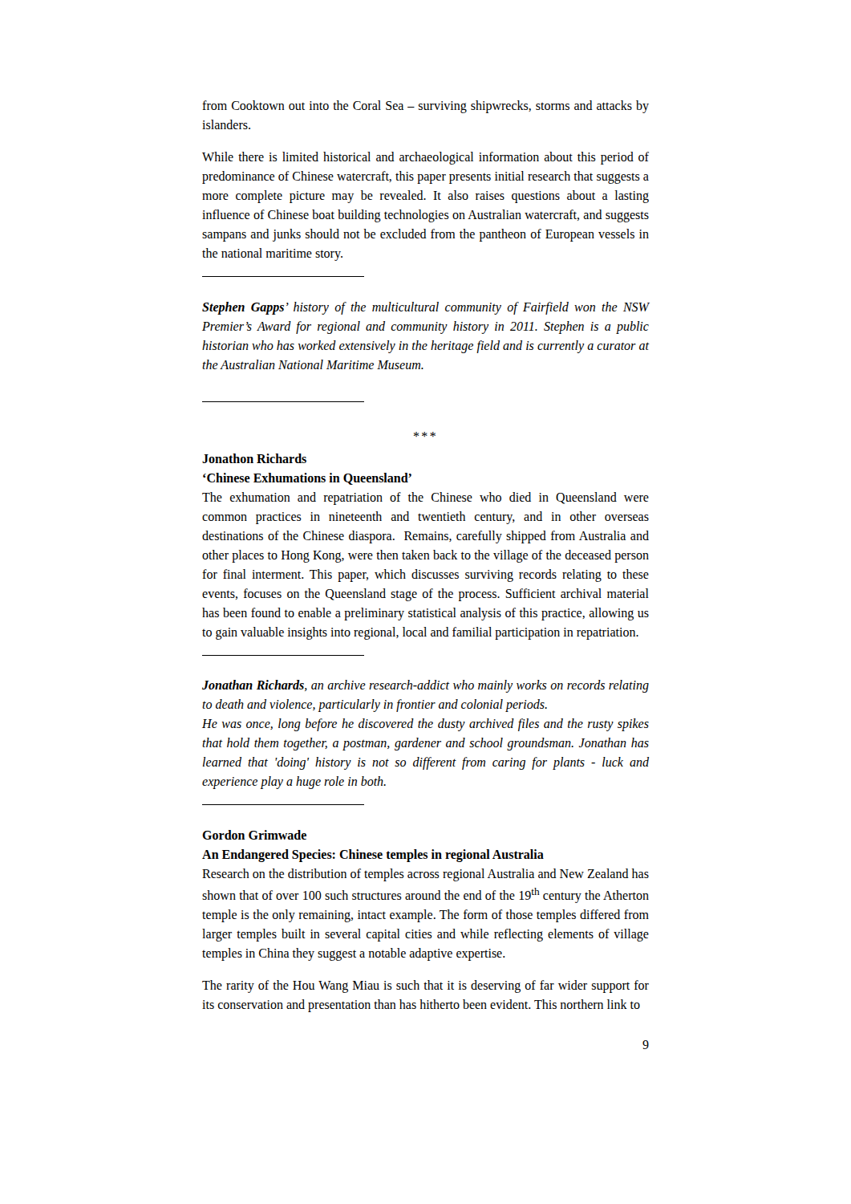from Cooktown out into the Coral Sea – surviving shipwrecks, storms and attacks by islanders.
While there is limited historical and archaeological information about this period of predominance of Chinese watercraft, this paper presents initial research that suggests a more complete picture may be revealed. It also raises questions about a lasting influence of Chinese boat building technologies on Australian watercraft, and suggests sampans and junks should not be excluded from the pantheon of European vessels in the national maritime story.
Stephen Gapps’ history of the multicultural community of Fairfield won the NSW Premier’s Award for regional and community history in 2011. Stephen is a public historian who has worked extensively in the heritage field and is currently a curator at the Australian National Maritime Museum.
***
Jonathon Richards
‘Chinese Exhumations in Queensland’
The exhumation and repatriation of the Chinese who died in Queensland were common practices in nineteenth and twentieth century, and in other overseas destinations of the Chinese diaspora. Remains, carefully shipped from Australia and other places to Hong Kong, were then taken back to the village of the deceased person for final interment. This paper, which discusses surviving records relating to these events, focuses on the Queensland stage of the process. Sufficient archival material has been found to enable a preliminary statistical analysis of this practice, allowing us to gain valuable insights into regional, local and familial participation in repatriation.
Jonathan Richards, an archive research-addict who mainly works on records relating to death and violence, particularly in frontier and colonial periods.
He was once, long before he discovered the dusty archived files and the rusty spikes that hold them together, a postman, gardener and school groundsman. Jonathan has learned that 'doing' history is not so different from caring for plants - luck and experience play a huge role in both.
Gordon Grimwade
An Endangered Species: Chinese temples in regional Australia
Research on the distribution of temples across regional Australia and New Zealand has shown that of over 100 such structures around the end of the 19th century the Atherton temple is the only remaining, intact example. The form of those temples differed from larger temples built in several capital cities and while reflecting elements of village temples in China they suggest a notable adaptive expertise.
The rarity of the Hou Wang Miau is such that it is deserving of far wider support for its conservation and presentation than has hitherto been evident. This northern link to
9